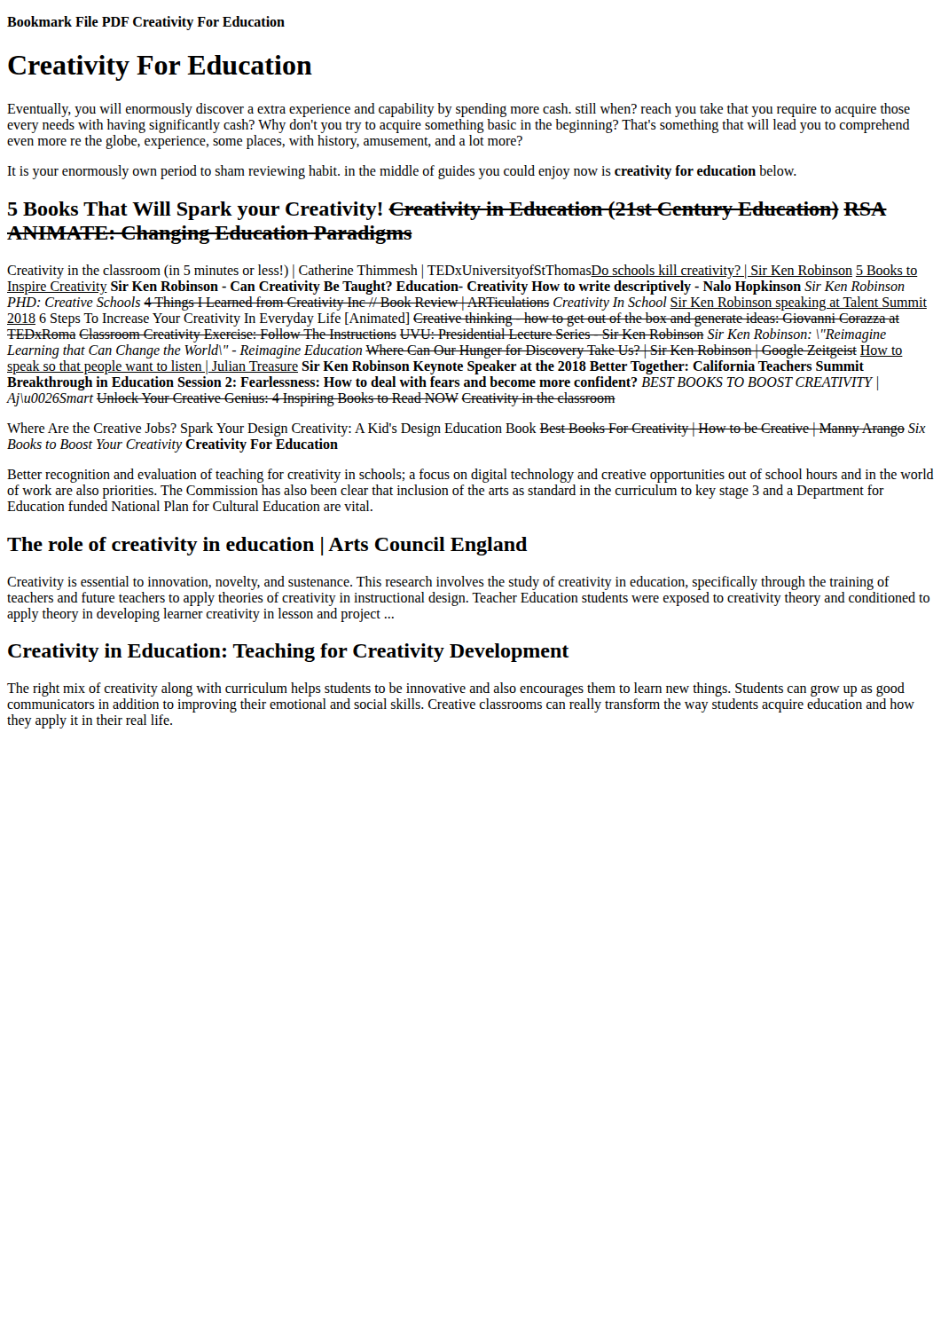Bookmark File PDF Creativity For Education
Creativity For Education
Eventually, you will enormously discover a extra experience and capability by spending more cash. still when? reach you take that you require to acquire those every needs with having significantly cash? Why don't you try to acquire something basic in the beginning? That's something that will lead you to comprehend even more re the globe, experience, some places, with history, amusement, and a lot more?
It is your enormously own period to sham reviewing habit. in the middle of guides you could enjoy now is creativity for education below.
5 Books That Will Spark your Creativity! Creativity in Education (21st Century Education) RSA ANIMATE: Changing Education Paradigms
Creativity in the classroom (in 5 minutes or less!) | Catherine Thimmesh | TEDxUniversityofStThomasDo schools kill creativity? | Sir Ken Robinson 5 Books to Inspire Creativity Sir Ken Robinson - Can Creativity Be Taught? Education- Creativity How to write descriptively - Nalo Hopkinson Sir Ken Robinson PHD: Creative Schools 4 Things I Learned from Creativity Inc // Book Review | ARTiculations Creativity In School Sir Ken Robinson speaking at Talent Summit 2018 6 Steps To Increase Your Creativity In Everyday Life [Animated] Creative thinking - how to get out of the box and generate ideas: Giovanni Corazza at TEDxRoma Classroom Creativity Exercise: Follow The Instructions UVU: Presidential Lecture Series - Sir Ken Robinson Sir Ken Robinson: \"Reimagine Learning that Can Change the World\" - Reimagine Education Where Can Our Hunger for Discovery Take Us? | Sir Ken Robinson | Google Zeitgeist How to speak so that people want to listen | Julian Treasure Sir Ken Robinson Keynote Speaker at the 2018 Better Together: California Teachers Summit Breakthrough in Education Session 2: Fearlessness: How to deal with fears and become more confident? BEST BOOKS TO BOOST CREATIVITY | Aj\u0026Smart Unlock Your Creative Genius: 4 Inspiring Books to Read NOW Creativity in the classroom
Where Are the Creative Jobs? Spark Your Design Creativity: A Kid's Design Education Book Best Books For Creativity | How to be Creative | Manny Arango Six Books to Boost Your Creativity Creativity For Education
Better recognition and evaluation of teaching for creativity in schools; a focus on digital technology and creative opportunities out of school hours and in the world of work are also priorities. The Commission has also been clear that inclusion of the arts as standard in the curriculum to key stage 3 and a Department for Education funded National Plan for Cultural Education are vital.
The role of creativity in education | Arts Council England
Creativity is essential to innovation, novelty, and sustenance. This research involves the study of creativity in education, specifically through the training of teachers and future teachers to apply theories of creativity in instructional design. Teacher Education students were exposed to creativity theory and conditioned to apply theory in developing learner creativity in lesson and project ...
Creativity in Education: Teaching for Creativity Development
The right mix of creativity along with curriculum helps students to be innovative and also encourages them to learn new things. Students can grow up as good communicators in addition to improving their emotional and social skills. Creative classrooms can really transform the way students acquire education and how they apply it in their real life.